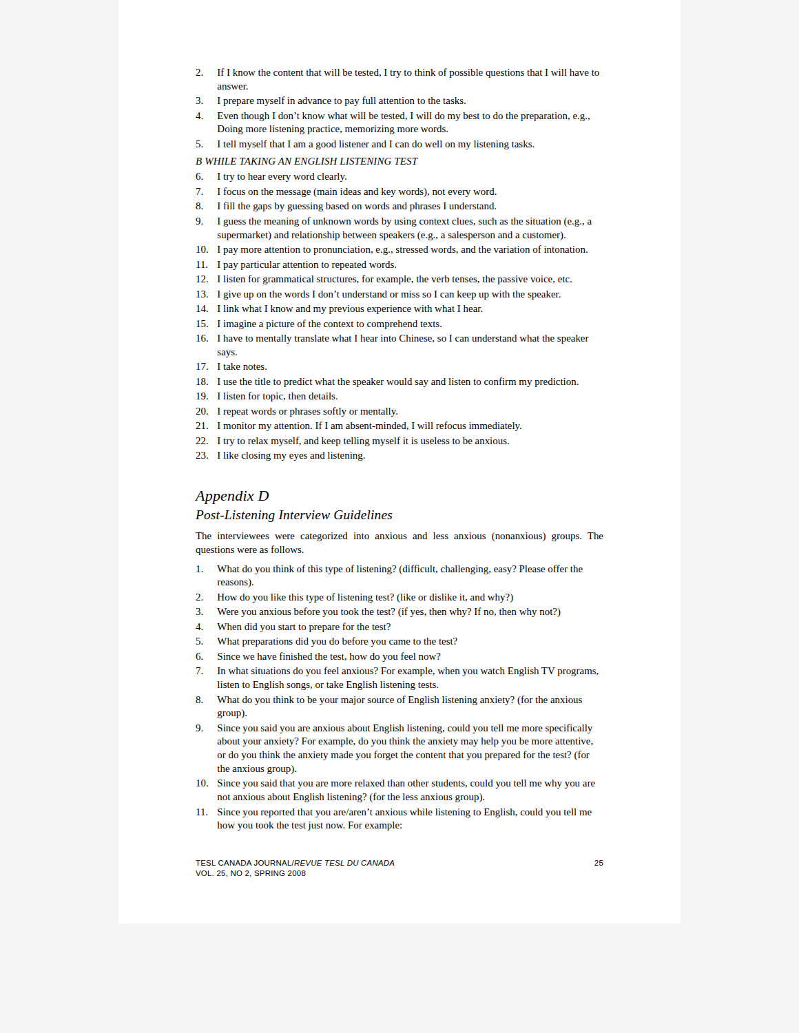2. If I know the content that will be tested, I try to think of possible questions that I will have to answer.
3. I prepare myself in advance to pay full attention to the tasks.
4. Even though I don’t know what will be tested, I will do my best to do the preparation, e.g., Doing more listening practice, memorizing more words.
5. I tell myself that I am a good listener and I can do well on my listening tasks.
B WHILE TAKING AN ENGLISH LISTENING TEST
6. I try to hear every word clearly.
7. I focus on the message (main ideas and key words), not every word.
8. I fill the gaps by guessing based on words and phrases I understand.
9. I guess the meaning of unknown words by using context clues, such as the situation (e.g., a supermarket) and relationship between speakers (e.g., a salesperson and a customer).
10. I pay more attention to pronunciation, e.g., stressed words, and the variation of intonation.
11. I pay particular attention to repeated words.
12. I listen for grammatical structures, for example, the verb tenses, the passive voice, etc.
13. I give up on the words I don’t understand or miss so I can keep up with the speaker.
14. I link what I know and my previous experience with what I hear.
15. I imagine a picture of the context to comprehend texts.
16. I have to mentally translate what I hear into Chinese, so I can understand what the speaker says.
17. I take notes.
18. I use the title to predict what the speaker would say and listen to confirm my prediction.
19. I listen for topic, then details.
20. I repeat words or phrases softly or mentally.
21. I monitor my attention. If I am absent-minded, I will refocus immediately.
22. I try to relax myself, and keep telling myself it is useless to be anxious.
23. I like closing my eyes and listening.
Appendix D
Post-Listening Interview Guidelines
The interviewees were categorized into anxious and less anxious (nonanxious) groups. The questions were as follows.
1. What do you think of this type of listening? (difficult, challenging, easy? Please offer the reasons).
2. How do you like this type of listening test? (like or dislike it, and why?)
3. Were you anxious before you took the test? (if yes, then why? If no, then why not?)
4. When did you start to prepare for the test?
5. What preparations did you do before you came to the test?
6. Since we have finished the test, how do you feel now?
7. In what situations do you feel anxious? For example, when you watch English TV programs, listen to English songs, or take English listening tests.
8. What do you think to be your major source of English listening anxiety? (for the anxious group).
9. Since you said you are anxious about English listening, could you tell me more specifically about your anxiety? For example, do you think the anxiety may help you be more attentive, or do you think the anxiety made you forget the content that you prepared for the test? (for the anxious group).
10. Since you said that you are more relaxed than other students, could you tell me why you are not anxious about English listening? (for the less anxious group).
11. Since you reported that you are/aren’t anxious while listening to English, could you tell me how you took the test just now. For example:
TESL CANADA JOURNAL/REVUE TESL DU CANADA
VOL. 25, NO 2, SPRING 2008
25